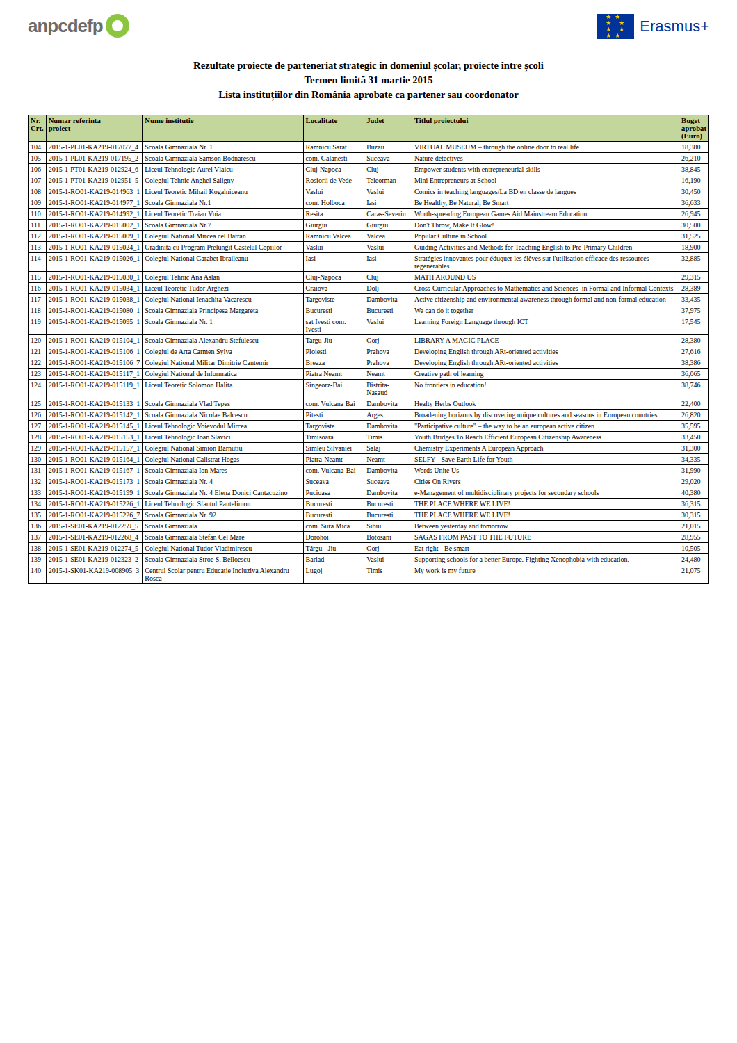anpcdefp
★ ★
★ ★
★ ★
★ ★
Erasmus+
Rezultate proiecte de parteneriat strategic în domeniul școlar, proiecte între școli
Termen limită 31 martie 2015
Lista instituțiilor din România aprobate ca partener sau coordonator
| Nr. Crt. | Numar referinta proiect | Nume institutie | Localitate | Judet | Titlul proiectului | Buget aprobat (Euro) |
| --- | --- | --- | --- | --- | --- | --- |
| 104 | 2015-1-PL01-KA219-017077_4 | Scoala Gimnaziala Nr. 1 | Ramnicu Sarat | Buzau | VIRTUAL MUSEUM – through the online door to real life | 18,380 |
| 105 | 2015-1-PL01-KA219-017195_2 | Scoala Gimnaziala Samson Bodnarescu | com. Galanesti | Suceava | Nature detectives | 26,210 |
| 106 | 2015-1-PT01-KA219-012924_6 | Liceul Tehnologic Aurel Vlaicu | Cluj-Napoca | Cluj | Empower students with entrepreneurial skills | 38,845 |
| 107 | 2015-1-PT01-KA219-012951_5 | Colegiul Tehnic Anghel Saligny | Rosiorii de Vede | Teleorman | Mini Entrepreneurs at School | 16,190 |
| 108 | 2015-1-RO01-KA219-014963_1 | Liceul Teoretic Mihail Kogalniceanu | Vaslui | Vaslui | Comics in teaching languages/La BD en classe de langues | 30,450 |
| 109 | 2015-1-RO01-KA219-014977_1 | Scoala Gimnaziala Nr.1 | com. Holboca | Iasi | Be Healthy, Be Natural, Be Smart | 36,633 |
| 110 | 2015-1-RO01-KA219-014992_1 | Liceul Teoretic Traian Vuia | Resita | Caras-Severin | Worth-spreading European Games Aid Mainstream Education | 26,945 |
| 111 | 2015-1-RO01-KA219-015002_1 | Scoala Gimnaziala Nr.7 | Giurgiu | Giurgiu | Don't Throw, Make It Glow! | 30,500 |
| 112 | 2015-1-RO01-KA219-015009_1 | Colegiul National Mircea cel Batran | Ramnicu Valcea | Valcea | Popular Culture in School | 31,525 |
| 113 | 2015-1-RO01-KA219-015024_1 | Gradinita cu Program Prelungit Castelul Copiilor | Vaslui | Vaslui | Guiding Activities and Methods for Teaching English to Pre-Primary Children | 18,900 |
| 114 | 2015-1-RO01-KA219-015026_1 | Colegiul National Garabet Ibraileanu | Iasi | Iasi | Stratégies innovantes pour éduquer les élèves sur l'utilisation efficace des ressources regénérables | 32,885 |
| 115 | 2015-1-RO01-KA219-015030_1 | Colegiul Tehnic Ana Aslan | Cluj-Napoca | Cluj | MATH AROUND US | 29,315 |
| 116 | 2015-1-RO01-KA219-015034_1 | Liceul Teoretic Tudor Arghezi | Craiova | Dolj | Cross-Curricular Approaches to Mathematics and Sciences in Formal and Informal Contexts | 28,389 |
| 117 | 2015-1-RO01-KA219-015038_1 | Colegiul National Ienachita Vacarescu | Targoviste | Dambovita | Active citizenship and environmental awareness through formal and non-formal education | 33,435 |
| 118 | 2015-1-RO01-KA219-015080_1 | Scoala Gimnaziala Principesa Margareta | Bucuresti | Bucuresti | We can do it together | 37,975 |
| 119 | 2015-1-RO01-KA219-015095_1 | Scoala Gimnaziala Nr. 1 | sat Ivesti com. Ivesti | Vaslui | Learning Foreign Language through ICT | 17,545 |
| 120 | 2015-1-RO01-KA219-015104_1 | Scoala Gimnaziala Alexandru Stefulescu | Targu-Jiu | Gorj | LIBRARY A MAGIC PLACE | 28,380 |
| 121 | 2015-1-RO01-KA219-015106_1 | Colegiul de Arta Carmen Sylva | Ploiesti | Prahova | Developing English through ARt-oriented activities | 27,616 |
| 122 | 2015-1-RO01-KA219-015106_7 | Colegiul National Militar Dimitrie Cantemir | Breaza | Prahova | Developing English through ARt-oriented activities | 38,386 |
| 123 | 2015-1-RO01-KA219-015117_1 | Colegiul National de Informatica | Piatra Neamt | Neamt | Creative path of learning | 36,065 |
| 124 | 2015-1-RO01-KA219-015119_1 | Liceul Teoretic Solomon Halita | Singeorz-Bai | Bistrita-Nasaud | No frontiers in education! | 38,746 |
| 125 | 2015-1-RO01-KA219-015133_1 | Scoala Gimnaziala Vlad Tepes | com. Vulcana Bai | Dambovita | Healty Herbs Outlook | 22,400 |
| 126 | 2015-1-RO01-KA219-015142_1 | Scoala Gimnaziala Nicolae Balcescu | Pitesti | Arges | Broadening horizons by discovering unique cultures and seasons in European countries | 26,820 |
| 127 | 2015-1-RO01-KA219-015145_1 | Liceul Tehnologic Voievodul Mircea | Targoviste | Dambovita | "Participative culture" – the way to be an european active citizen | 35,595 |
| 128 | 2015-1-RO01-KA219-015153_1 | Liceul Tehnologic Ioan Slavici | Timisoara | Timis | Youth Bridges To Reach Efficient European Citizenship Awareness | 33,450 |
| 129 | 2015-1-RO01-KA219-015157_1 | Colegiul National Simion Barnutiu | Simleu Silvaniei | Salaj | Chemistry Experiments A European Approach | 31,300 |
| 130 | 2015-1-RO01-KA219-015164_1 | Colegiul National Calistrat Hogas | Piatra-Neamt | Neamt | SELFY - Save Earth Life for Youth | 34,335 |
| 131 | 2015-1-RO01-KA219-015167_1 | Scoala Gimnaziala Ion Mares | com. Vulcana-Bai | Dambovita | Words Unite Us | 31,990 |
| 132 | 2015-1-RO01-KA219-015173_1 | Scoala Gimnaziala Nr. 4 | Suceava | Suceava | Cities On Rivers | 29,020 |
| 133 | 2015-1-RO01-KA219-015199_1 | Scoala Gimnaziala Nr. 4 Elena Donici Cantacuzino | Pucioasa | Dambovita | e-Management of multidisciplinary projects for secondary schools | 40,380 |
| 134 | 2015-1-RO01-KA219-015226_1 | Liceul Tehnologic Sfantul Pantelimon | Bucuresti | Bucuresti | THE PLACE WHERE WE LIVE! | 36,315 |
| 135 | 2015-1-RO01-KA219-015226_7 | Scoala Gimnaziala Nr. 92 | Bucuresti | Bucuresti | THE PLACE WHERE WE LIVE! | 30,315 |
| 136 | 2015-1-SE01-KA219-012259_5 | Scoala Gimnaziala | com. Sura Mica | Sibiu | Between yesterday and tomorrow | 21,015 |
| 137 | 2015-1-SE01-KA219-012268_4 | Scoala Gimnaziala Stefan Cel Mare | Dorohoi | Botosani | SAGAS FROM PAST TO THE FUTURE | 28,955 |
| 138 | 2015-1-SE01-KA219-012274_5 | Colegiul National Tudor Vladimirescu | Târgu - Jiu | Gorj | Eat right - Be smart | 10,505 |
| 139 | 2015-1-SE01-KA219-012323_2 | Scoala Gimnaziala Stroe S. Belloescu | Barlad | Vaslui | Supporting schools for a better Europe. Fighting Xenophobia with education. | 24,480 |
| 140 | 2015-1-SK01-KA219-008905_3 | Centrul Scolar pentru Educatie Incluziva Alexandru Rosca | Lugoj | Timis | My work is my future | 21,075 |